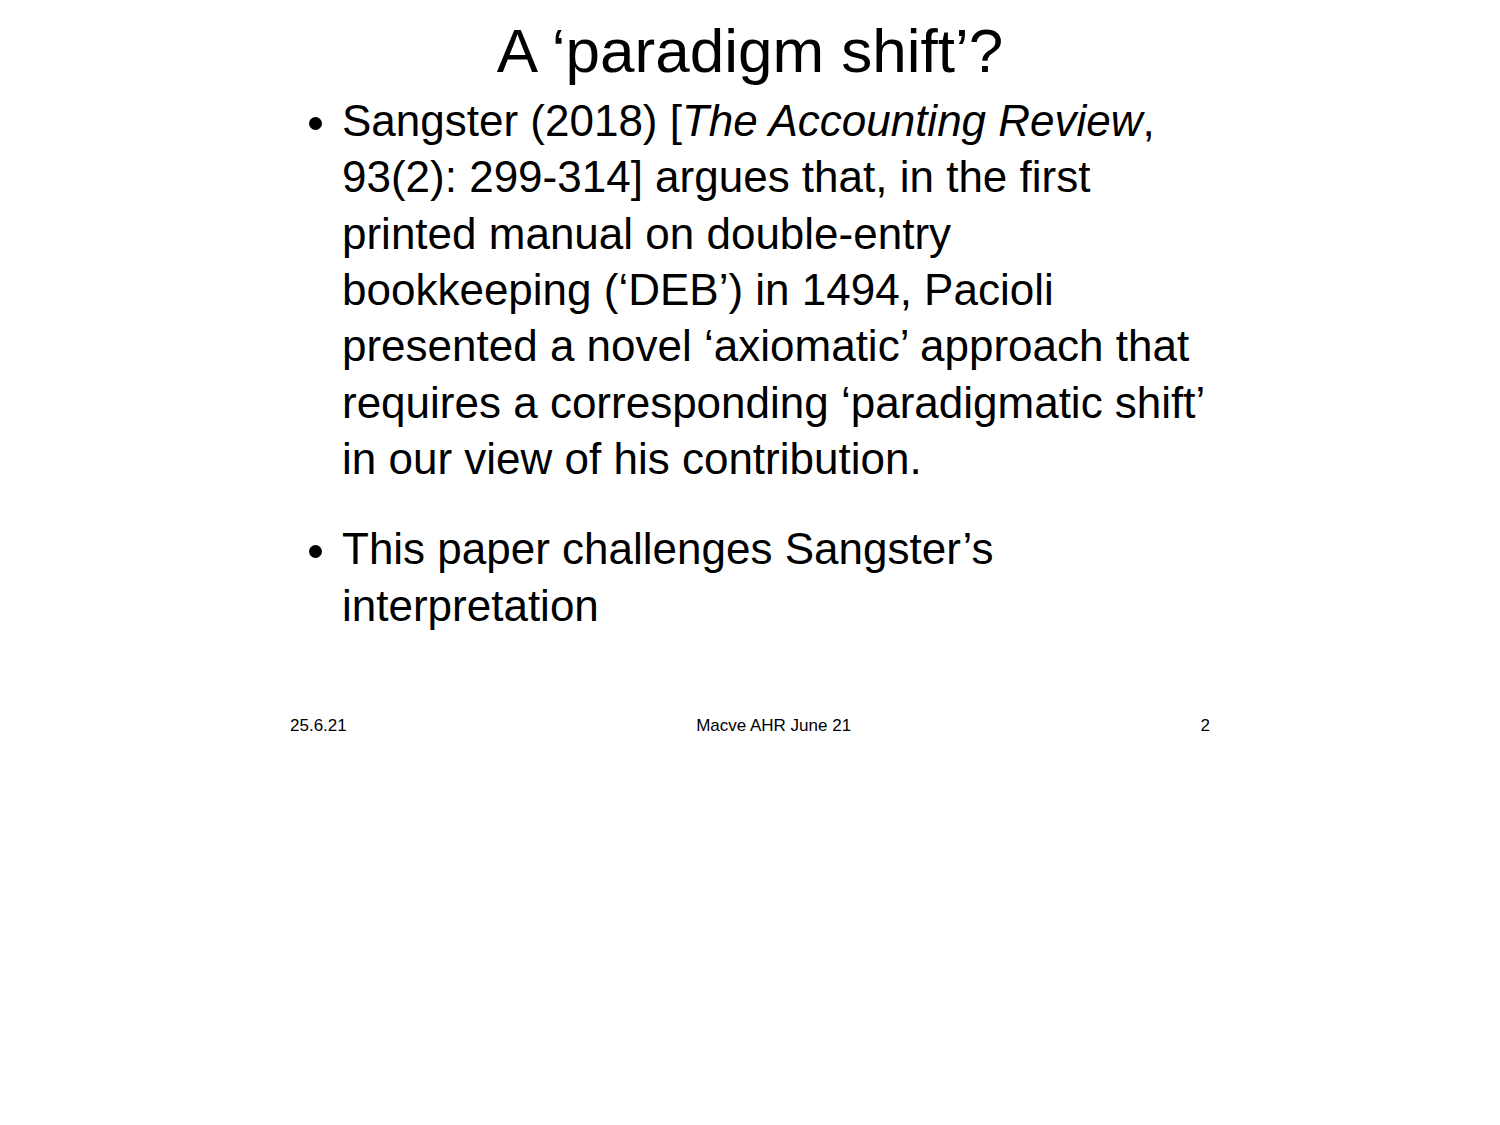A ‘paradigm shift’?
Sangster (2018) [The Accounting Review, 93(2): 299-314] argues that, in the first printed manual on double-entry bookkeeping (‘DEB’) in 1494, Pacioli presented a novel ‘axiomatic’ approach that requires a corresponding ‘paradigmatic shift’ in our view of his contribution.
This paper challenges Sangster’s interpretation
25.6.21 Macve AHR June 21 2